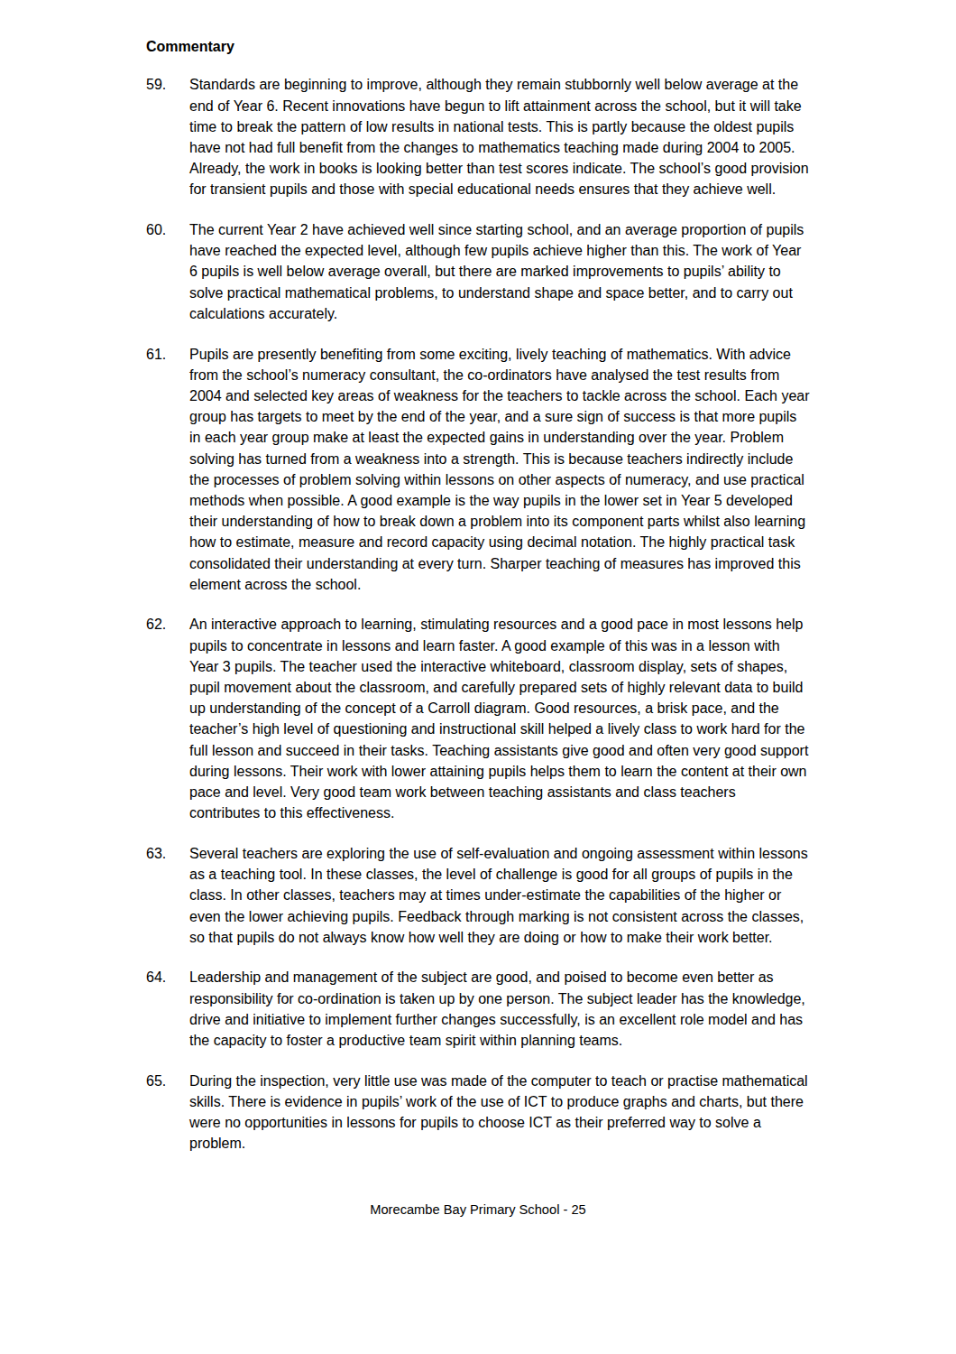Commentary
Standards are beginning to improve, although they remain stubbornly well below average at the end of Year 6. Recent innovations have begun to lift attainment across the school, but it will take time to break the pattern of low results in national tests. This is partly because the oldest pupils have not had full benefit from the changes to mathematics teaching made during 2004 to 2005. Already, the work in books is looking better than test scores indicate. The school’s good provision for transient pupils and those with special educational needs ensures that they achieve well.
The current Year 2 have achieved well since starting school, and an average proportion of pupils have reached the expected level, although few pupils achieve higher than this. The work of Year 6 pupils is well below average overall, but there are marked improvements to pupils’ ability to solve practical mathematical problems, to understand shape and space better, and to carry out calculations accurately.
Pupils are presently benefiting from some exciting, lively teaching of mathematics. With advice from the school’s numeracy consultant, the co-ordinators have analysed the test results from 2004 and selected key areas of weakness for the teachers to tackle across the school. Each year group has targets to meet by the end of the year, and a sure sign of success is that more pupils in each year group make at least the expected gains in understanding over the year. Problem solving has turned from a weakness into a strength. This is because teachers indirectly include the processes of problem solving within lessons on other aspects of numeracy, and use practical methods when possible. A good example is the way pupils in the lower set in Year 5 developed their understanding of how to break down a problem into its component parts whilst also learning how to estimate, measure and record capacity using decimal notation. The highly practical task consolidated their understanding at every turn. Sharper teaching of measures has improved this element across the school.
An interactive approach to learning, stimulating resources and a good pace in most lessons help pupils to concentrate in lessons and learn faster. A good example of this was in a lesson with Year 3 pupils. The teacher used the interactive whiteboard, classroom display, sets of shapes, pupil movement about the classroom, and carefully prepared sets of highly relevant data to build up understanding of the concept of a Carroll diagram. Good resources, a brisk pace, and the teacher’s high level of questioning and instructional skill helped a lively class to work hard for the full lesson and succeed in their tasks. Teaching assistants give good and often very good support during lessons. Their work with lower attaining pupils helps them to learn the content at their own pace and level. Very good team work between teaching assistants and class teachers contributes to this effectiveness.
Several teachers are exploring the use of self-evaluation and ongoing assessment within lessons as a teaching tool. In these classes, the level of challenge is good for all groups of pupils in the class. In other classes, teachers may at times under-estimate the capabilities of the higher or even the lower achieving pupils. Feedback through marking is not consistent across the classes, so that pupils do not always know how well they are doing or how to make their work better.
Leadership and management of the subject are good, and poised to become even better as responsibility for co-ordination is taken up by one person. The subject leader has the knowledge, drive and initiative to implement further changes successfully, is an excellent role model and has the capacity to foster a productive team spirit within planning teams.
During the inspection, very little use was made of the computer to teach or practise mathematical skills. There is evidence in pupils’ work of the use of ICT to produce graphs and charts, but there were no opportunities in lessons for pupils to choose ICT as their preferred way to solve a problem.
Morecambe Bay Primary School - 25